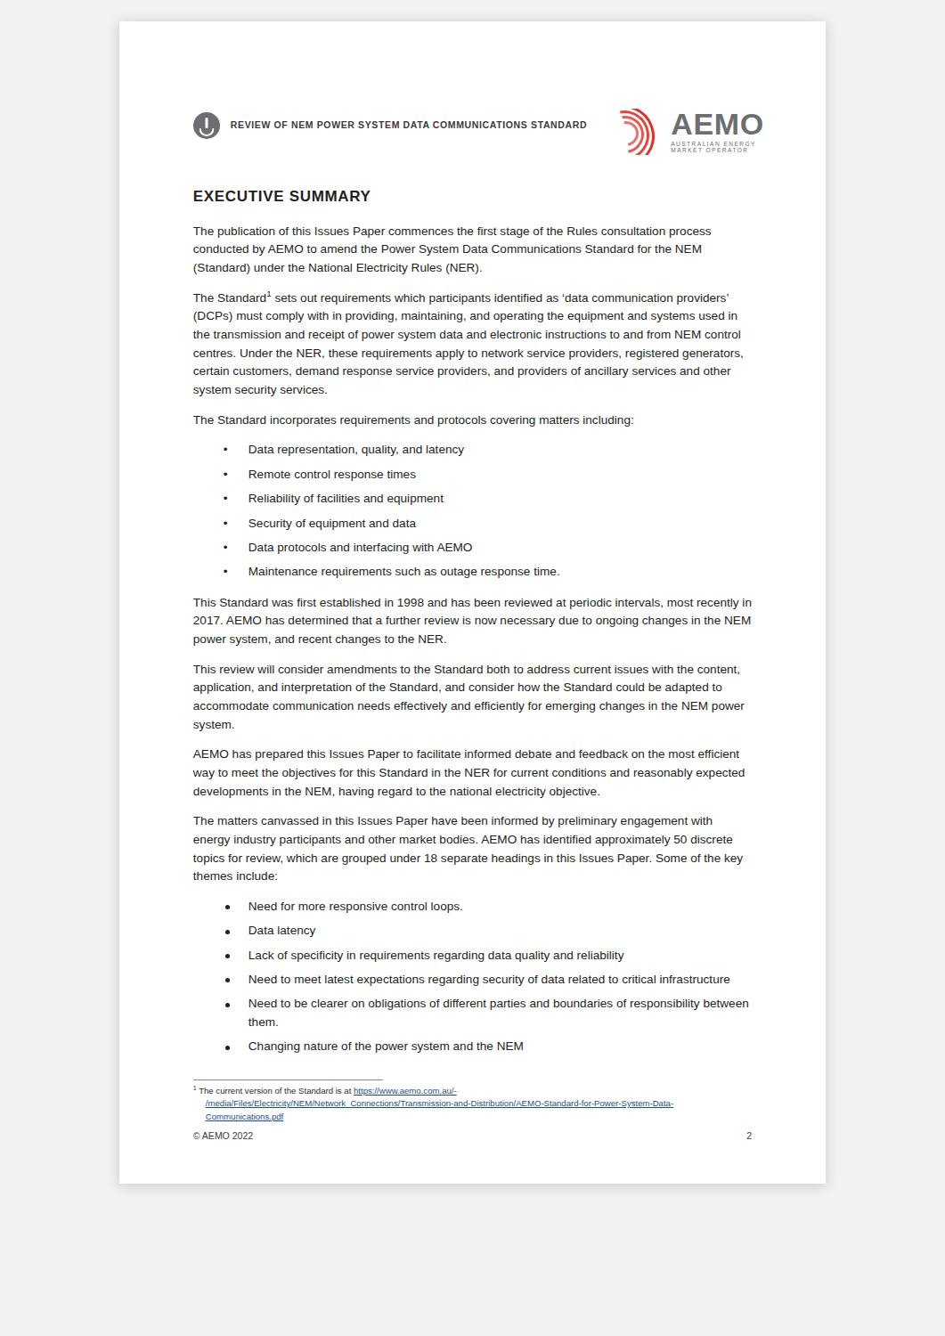Review of NEM Power System Data Communications Standard
AEMO
Australian Energy Market Operator
Executive Summary
The publication of this Issues Paper commences the first stage of the Rules consultation process conducted by AEMO to amend the Power System Data Communications Standard for the NEM (Standard) under the National Electricity Rules (NER).
The Standard1 sets out requirements which participants identified as ‘data communication providers’ (DCPs) must comply with in providing, maintaining, and operating the equipment and systems used in the transmission and receipt of power system data and electronic instructions to and from NEM control centres. Under the NER, these requirements apply to network service providers, registered generators, certain customers, demand response service providers, and providers of ancillary services and other system security services.
The Standard incorporates requirements and protocols covering matters including:
Data representation, quality, and latency
Remote control response times
Reliability of facilities and equipment
Security of equipment and data
Data protocols and interfacing with AEMO
Maintenance requirements such as outage response time.
This Standard was first established in 1998 and has been reviewed at periodic intervals, most recently in 2017. AEMO has determined that a further review is now necessary due to ongoing changes in the NEM power system, and recent changes to the NER.
This review will consider amendments to the Standard both to address current issues with the content, application, and interpretation of the Standard, and consider how the Standard could be adapted to accommodate communication needs effectively and efficiently for emerging changes in the NEM power system.
AEMO has prepared this Issues Paper to facilitate informed debate and feedback on the most efficient way to meet the objectives for this Standard in the NER for current conditions and reasonably expected developments in the NEM, having regard to the national electricity objective.
The matters canvassed in this Issues Paper have been informed by preliminary engagement with energy industry participants and other market bodies. AEMO has identified approximately 50 discrete topics for review, which are grouped under 18 separate headings in this Issues Paper. Some of the key themes include:
Need for more responsive control loops.
Data latency
Lack of specificity in requirements regarding data quality and reliability
Need to meet latest expectations regarding security of data related to critical infrastructure
Need to be clearer on obligations of different parties and boundaries of responsibility between them.
Changing nature of the power system and the NEM
1 The current version of the Standard is at https://www.aemo.com.au/-
/media/Files/Electricity/NEM/Network_Connections/Transmission-and-Distribution/AEMO-Standard-for-Power-System-Data-
Communications.pdf
© AEMO 2022 2